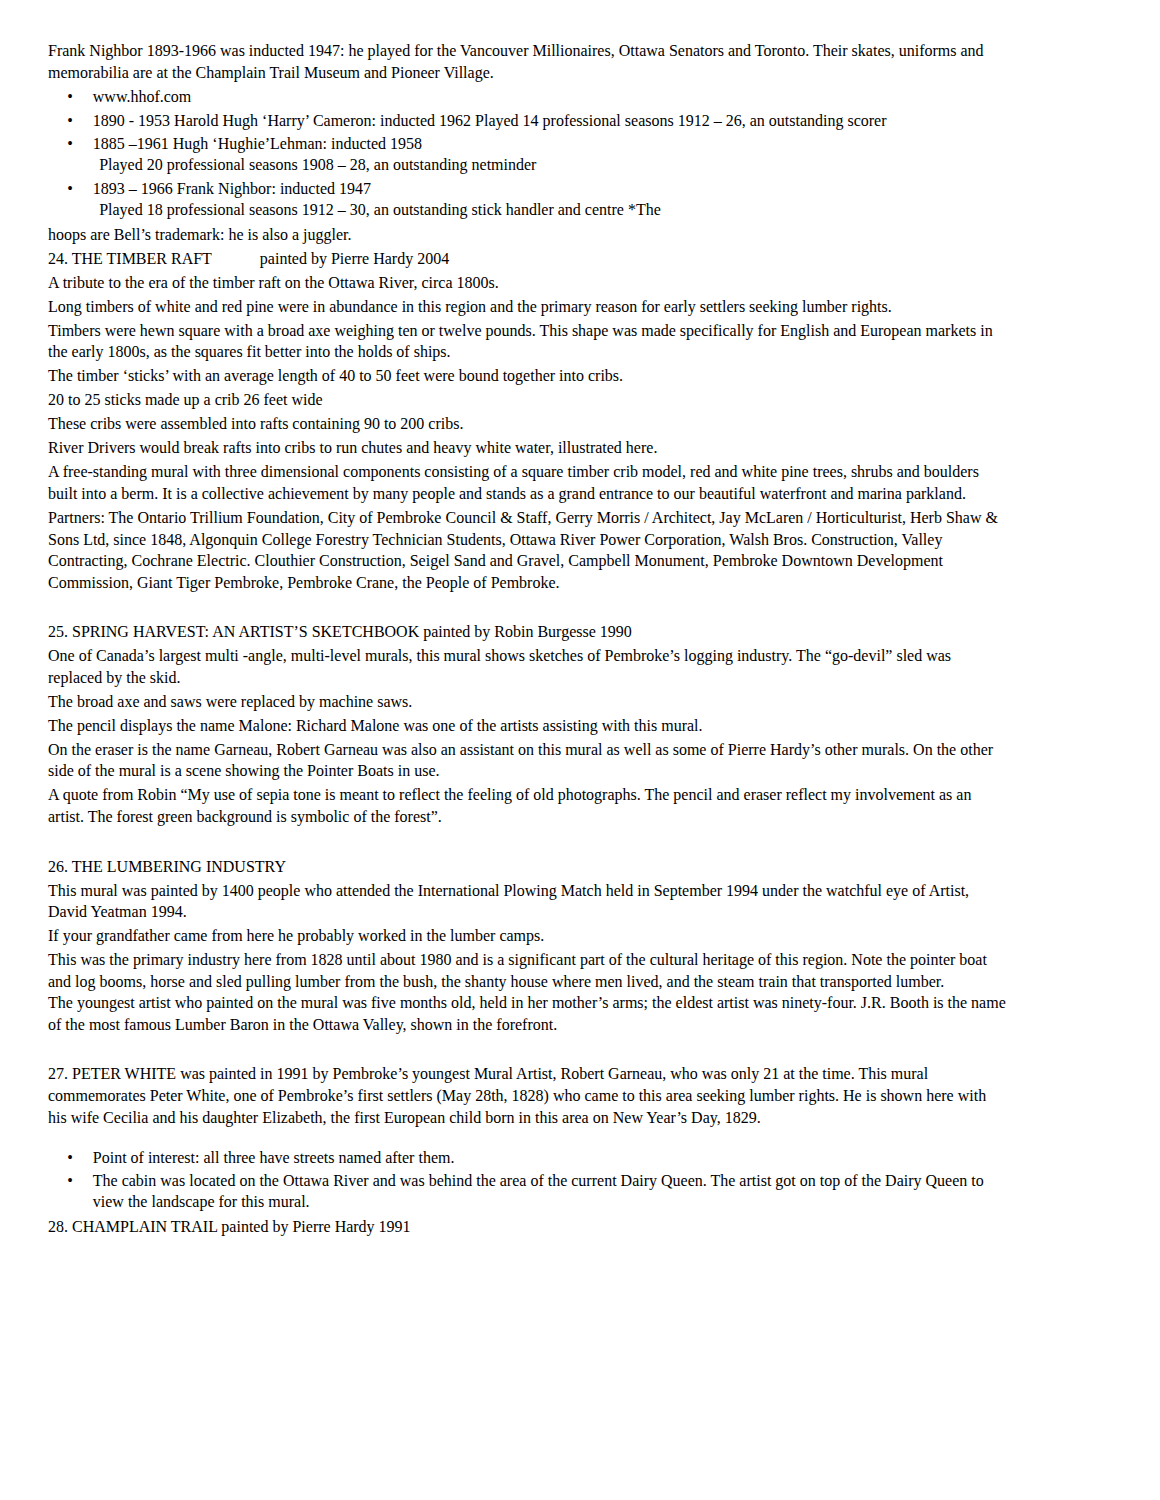Frank Nighbor 1893-1966 was inducted 1947: he played for the Vancouver Millionaires, Ottawa Senators and Toronto. Their skates, uniforms and memorabilia are at the Champlain Trail Museum and Pioneer Village.
www.hhof.com
1890 - 1953 Harold Hugh ‘Harry’ Cameron: inducted 1962 Played 14 professional seasons 1912 – 26, an outstanding scorer
1885 –1961 Hugh ‘Hughie’Lehman: inducted 1958 Played 20 professional seasons 1908 – 28, an outstanding netminder
1893 – 1966 Frank Nighbor: inducted 1947 Played 18 professional seasons 1912 – 30, an outstanding stick handler and centre *The
hoops are Bell’s trademark: he is also a juggler.
24. THE TIMBER RAFT painted by Pierre Hardy 2004
A tribute to the era of the timber raft on the Ottawa River, circa 1800s.
Long timbers of white and red pine were in abundance in this region and the primary reason for early settlers seeking lumber rights.
Timbers were hewn square with a broad axe weighing ten or twelve pounds. This shape was made specifically for English and European markets in the early 1800s, as the squares fit better into the holds of ships.
The timber ‘sticks’ with an average length of 40 to 50 feet were bound together into cribs.
20 to 25 sticks made up a crib 26 feet wide
These cribs were assembled into rafts containing 90 to 200 cribs.
River Drivers would break rafts into cribs to run chutes and heavy white water, illustrated here.
A free-standing mural with three dimensional components consisting of a square timber crib model, red and white pine trees, shrubs and boulders built into a berm. It is a collective achievement by many people and stands as a grand entrance to our beautiful waterfront and marina parkland.
Partners: The Ontario Trillium Foundation, City of Pembroke Council & Staff, Gerry Morris / Architect, Jay McLaren / Horticulturist, Herb Shaw & Sons Ltd, since 1848, Algonquin College Forestry Technician Students, Ottawa River Power Corporation, Walsh Bros. Construction, Valley Contracting, Cochrane Electric. Clouthier Construction, Seigel Sand and Gravel, Campbell Monument, Pembroke Downtown Development Commission, Giant Tiger Pembroke, Pembroke Crane, the People of Pembroke.
25. SPRING HARVEST: AN ARTIST’S SKETCHBOOK painted by Robin Burgesse 1990
One of Canada’s largest multi -angle, multi-level murals, this mural shows sketches of Pembroke’s logging industry. The “go-devil” sled was replaced by the skid.
The broad axe and saws were replaced by machine saws.
The pencil displays the name Malone: Richard Malone was one of the artists assisting with this mural.
On the eraser is the name Garneau, Robert Garneau was also an assistant on this mural as well as some of Pierre Hardy’s other murals. On the other side of the mural is a scene showing the Pointer Boats in use.
A quote from Robin “My use of sepia tone is meant to reflect the feeling of old photographs. The pencil and eraser reflect my involvement as an artist. The forest green background is symbolic of the forest”.
26. THE LUMBERING INDUSTRY
This mural was painted by 1400 people who attended the International Plowing Match held in September 1994 under the watchful eye of Artist, David Yeatman 1994.
If your grandfather came from here he probably worked in the lumber camps.
This was the primary industry here from 1828 until about 1980 and is a significant part of the cultural heritage of this region. Note the pointer boat and log booms, horse and sled pulling lumber from the bush, the shanty house where men lived, and the steam train that transported lumber.
The youngest artist who painted on the mural was five months old, held in her mother’s arms; the eldest artist was ninety-four. J.R. Booth is the name of the most famous Lumber Baron in the Ottawa Valley, shown in the forefront.
27. PETER WHITE was painted in 1991 by Pembroke’s youngest Mural Artist, Robert Garneau, who was only 21 at the time. This mural commemorates Peter White, one of Pembroke’s first settlers (May 28th, 1828) who came to this area seeking lumber rights. He is shown here with his wife Cecilia and his daughter Elizabeth, the first European child born in this area on New Year’s Day, 1829.
Point of interest: all three have streets named after them.
The cabin was located on the Ottawa River and was behind the area of the current Dairy Queen. The artist got on top of the Dairy Queen to view the landscape for this mural.
28. CHAMPLAIN TRAIL painted by Pierre Hardy 1991